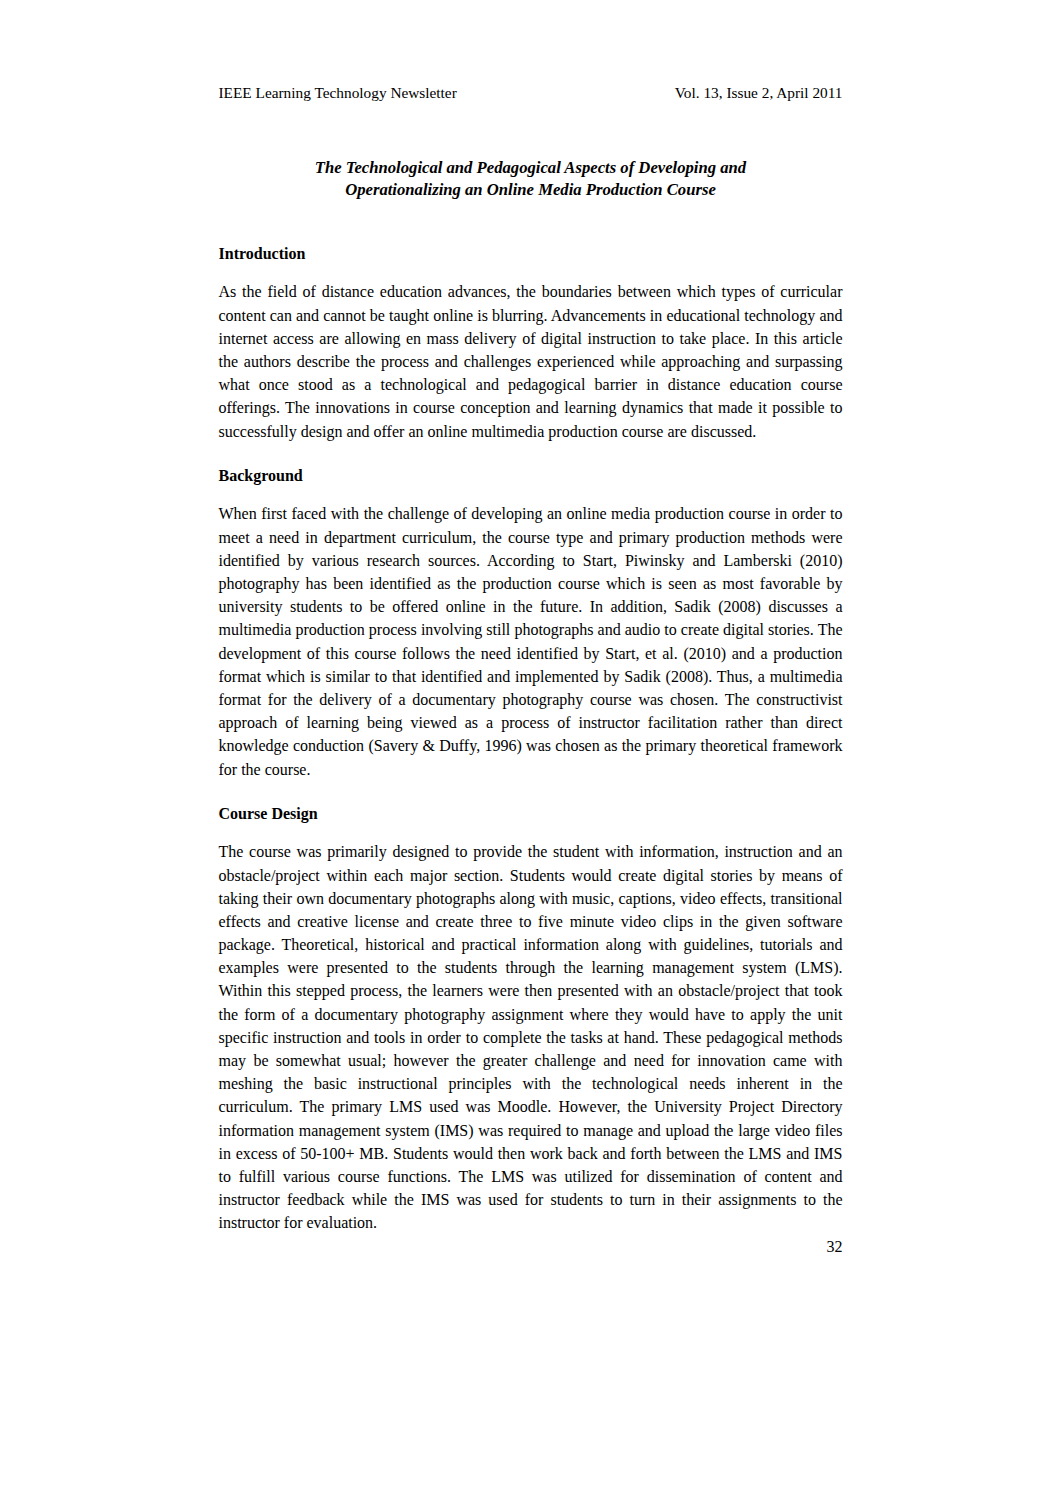IEEE Learning Technology Newsletter
Vol. 13, Issue 2, April 2011
The Technological and Pedagogical Aspects of Developing and
Operationalizing an Online Media Production Course
Introduction
As the field of distance education advances, the boundaries between which types of curricular content can and cannot be taught online is blurring. Advancements in educational technology and internet access are allowing en mass delivery of digital instruction to take place. In this article the authors describe the process and challenges experienced while approaching and surpassing what once stood as a technological and pedagogical barrier in distance education course offerings. The innovations in course conception and learning dynamics that made it possible to successfully design and offer an online multimedia production course are discussed.
Background
When first faced with the challenge of developing an online media production course in order to meet a need in department curriculum, the course type and primary production methods were identified by various research sources. According to Start, Piwinsky and Lamberski (2010) photography has been identified as the production course which is seen as most favorable by university students to be offered online in the future. In addition, Sadik (2008) discusses a multimedia production process involving still photographs and audio to create digital stories. The development of this course follows the need identified by Start, et al. (2010) and a production format which is similar to that identified and implemented by Sadik (2008). Thus, a multimedia format for the delivery of a documentary photography course was chosen. The constructivist approach of learning being viewed as a process of instructor facilitation rather than direct knowledge conduction (Savery & Duffy, 1996) was chosen as the primary theoretical framework for the course.
Course Design
The course was primarily designed to provide the student with information, instruction and an obstacle/project within each major section. Students would create digital stories by means of taking their own documentary photographs along with music, captions, video effects, transitional effects and creative license and create three to five minute video clips in the given software package. Theoretical, historical and practical information along with guidelines, tutorials and examples were presented to the students through the learning management system (LMS). Within this stepped process, the learners were then presented with an obstacle/project that took the form of a documentary photography assignment where they would have to apply the unit specific instruction and tools in order to complete the tasks at hand. These pedagogical methods may be somewhat usual; however the greater challenge and need for innovation came with meshing the basic instructional principles with the technological needs inherent in the curriculum. The primary LMS used was Moodle. However, the University Project Directory information management system (IMS) was required to manage and upload the large video files in excess of 50-100+ MB. Students would then work back and forth between the LMS and IMS to fulfill various course functions. The LMS was utilized for dissemination of content and instructor feedback while the IMS was used for students to turn in their assignments to the instructor for evaluation.
32